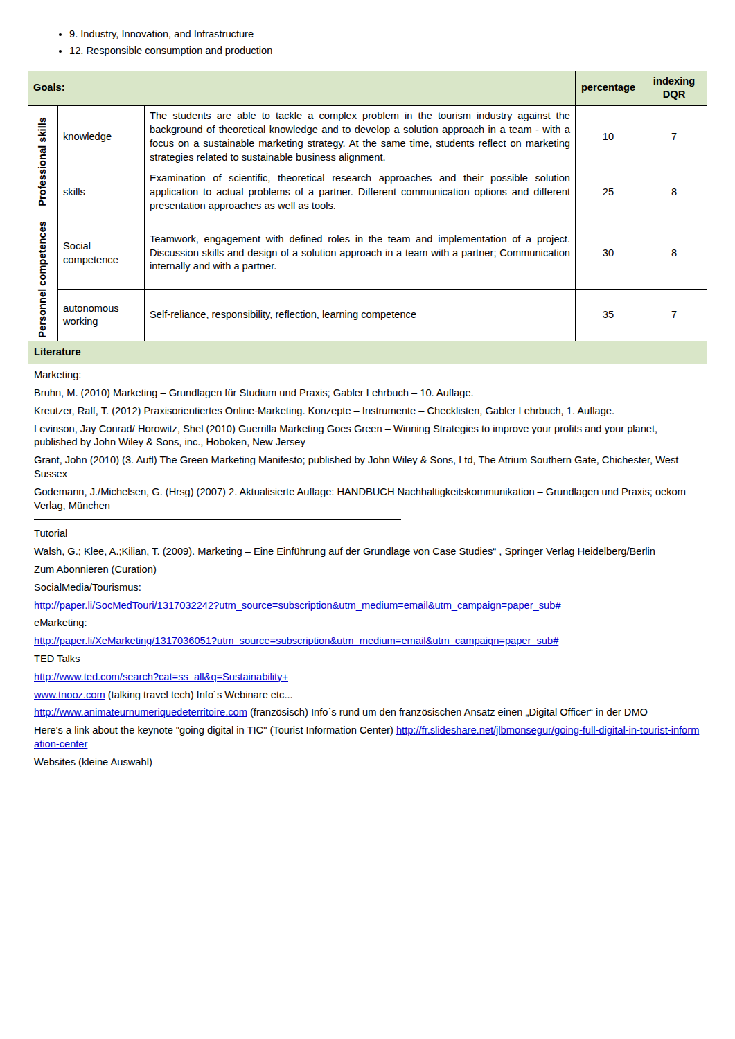9. Industry, Innovation, and Infrastructure
12. Responsible consumption and production
| Goals: | percentage | indexing DQR |
| --- | --- | --- |
| Professional skills | knowledge | The students are able to tackle a complex problem in the tourism industry against the background of theoretical knowledge and to develop a solution approach in a team - with a focus on a sustainable marketing strategy. At the same time, students reflect on marketing strategies related to sustainable business alignment. | 10 | 7 |
| skills | Examination of scientific, theoretical research approaches and their possible solution application to actual problems of a partner. Different communication options and different presentation approaches as well as tools. | 25 | 8 |
| Personnel competences | Social competence | Teamwork, engagement with defined roles in the team and implementation of a project. Discussion skills and design of a solution approach in a team with a partner; Communication internally and with a partner. | 30 | 8 |
| autonomous working | Self-reliance, responsibility, reflection, learning competence | 35 | 7 |
| Literature |
| Marketing: Bruhn, M. (2010) Marketing – Grundlagen für Studium und Praxis; Gabler Lehrbuch – 10. Auflage. Kreutzer, Ralf, T. (2012) Praxisorientiertes Online-Marketing. Konzepte – Instrumente – Checklisten, Gabler Lehrbuch, 1. Auflage. Levinson, Jay Conrad/ Horowitz, Shel (2010) Guerrilla Marketing Goes Green – Winning Strategies to improve your profits and your planet, published by John Wiley & Sons, inc., Hoboken, New Jersey Grant, John (2010) (3. Aufl) The Green Marketing Manifesto; published by John Wiley & Sons, Ltd, The Atrium Southern Gate, Chichester, West Sussex Godemann, J./Michelsen, G. (Hrsg) (2007) 2. Aktualisierte Auflage: HANDBUCH Nachhaltigkeitskommunikation – Grundlagen und Praxis; oekom Verlag, München Tutorial Walsh, G.; Klee, A.;Kilian, T. (2009). Marketing – Eine Einführung auf der Grundlage von Case Studies“ , Springer Verlag Heidelberg/Berlin Zum Abonnieren (Curation) SocialMedia/Tourismus: http://paper.li/SocMedTouri/1317032242?utm_source=subscription&utm_medium=email&utm_campaign=paper_sub# eMarketing: http://paper.li/XeMarketing/1317036051?utm_source=subscription&utm_medium=email&utm_campaign=paper_sub# TED Talks http://www.ted.com/search?cat=ss_all&q=Sustainability+ www.tnooz.com (talking travel tech) Info´s Webinare etc... http://www.animateurnumeriquedeterritoire.com (französisch) Info´s rund um den französischen Ansatz einen „Digital Officer“ in der DMO Here's a link about the keynote "going digital in TIC" (Tourist Information Center) http://fr.slideshare.net/jlbmonsegur/going-full-digital-in-tourist-information-center Websites (kleine Auswahl) |